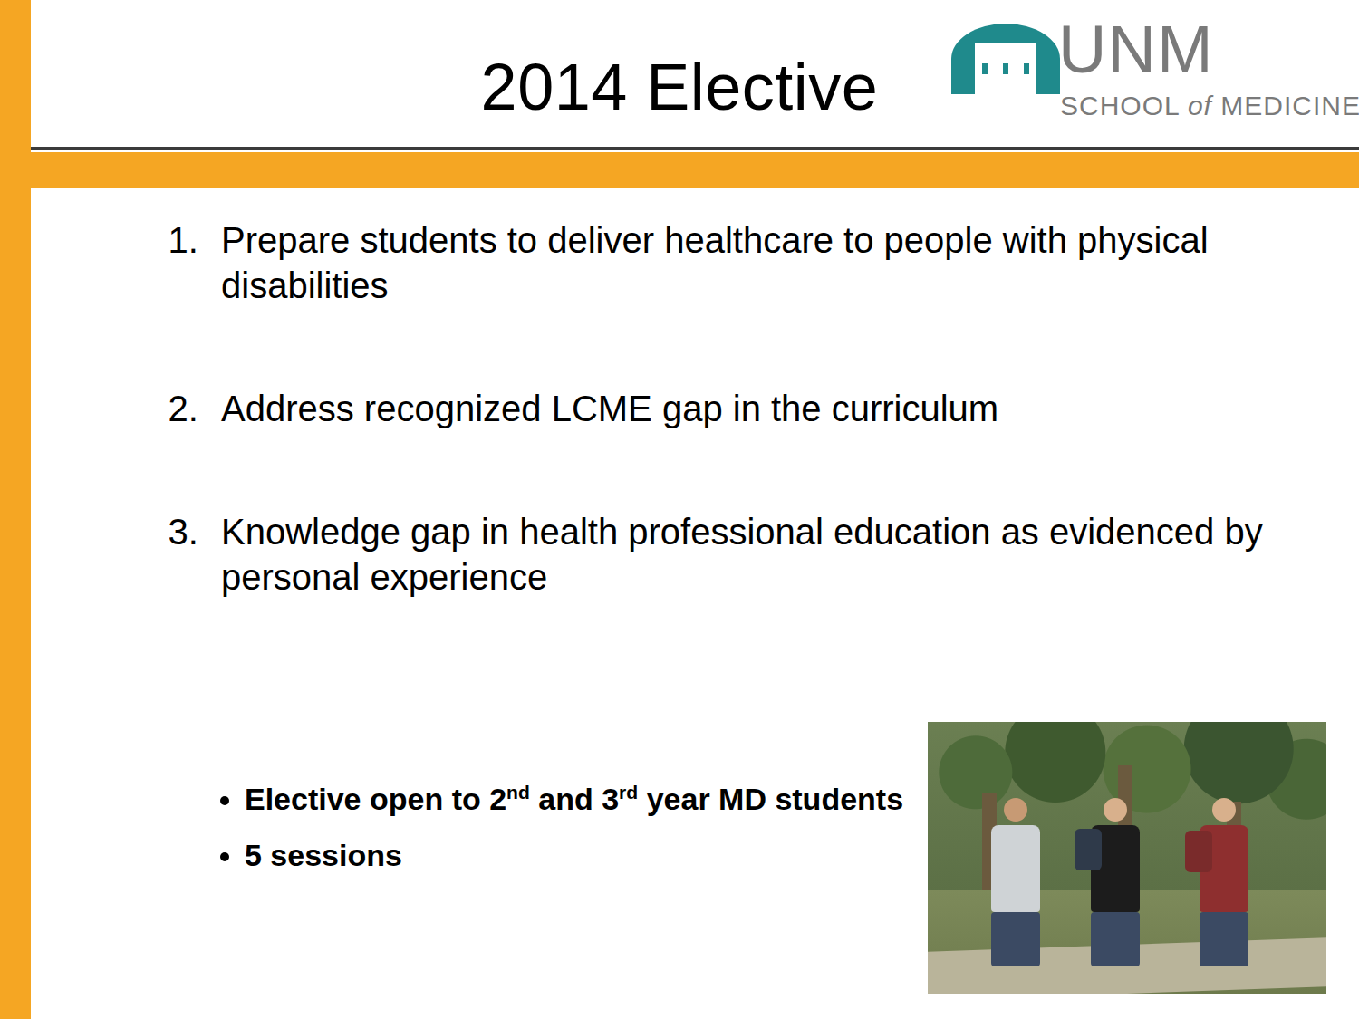2014 Elective
UNM
SCHOOL of MEDICINE
Prepare students to deliver healthcare to people with physical disabilities
Address recognized LCME gap in the curriculum
Knowledge gap in health professional education as evidenced by personal experience
Elective open to 2nd and 3rd year MD students
5 sessions